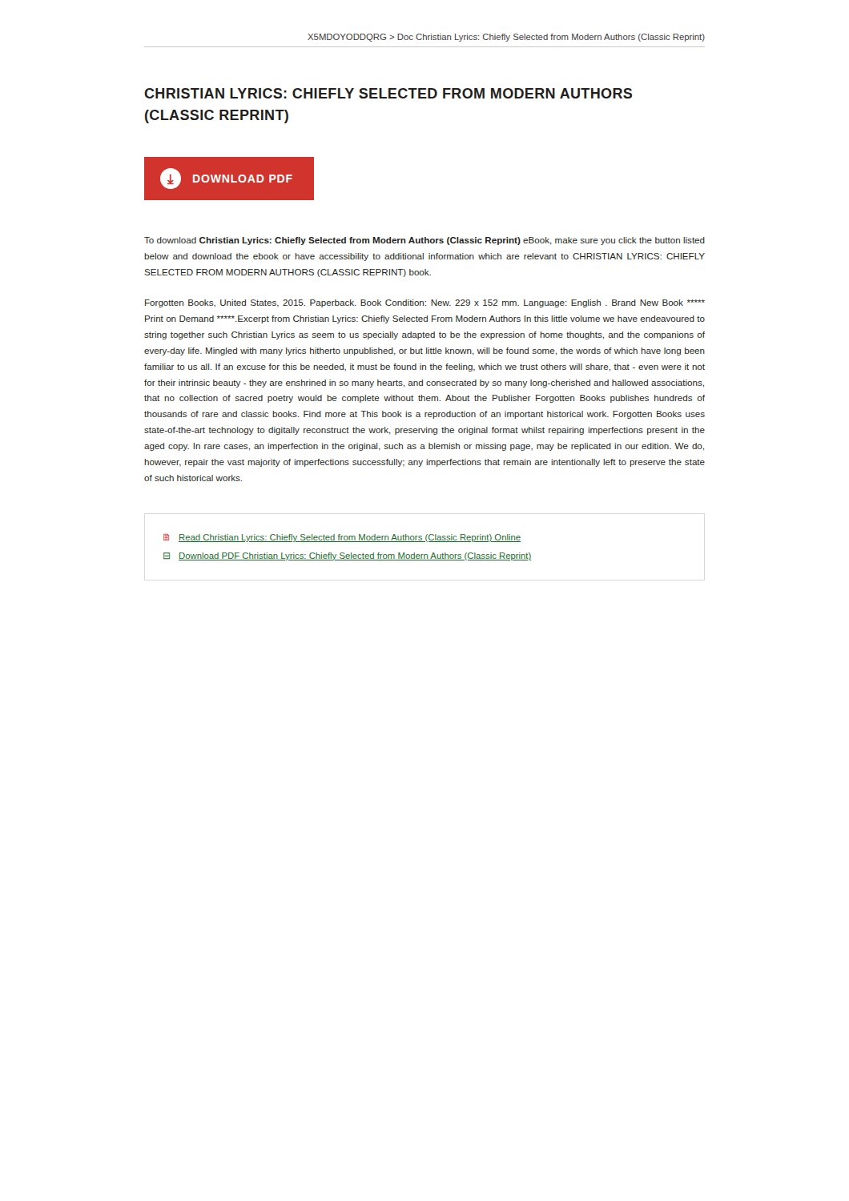X5MDOYODDQRG > Doc Christian Lyrics: Chiefly Selected from Modern Authors (Classic Reprint)
CHRISTIAN LYRICS: CHIEFLY SELECTED FROM MODERN AUTHORS (CLASSIC REPRINT)
⤓DOWNLOAD PDF
To download Christian Lyrics: Chiefly Selected from Modern Authors (Classic Reprint) eBook, make sure you click the button listed below and download the ebook or have accessibility to additional information which are relevant to CHRISTIAN LYRICS: CHIEFLY SELECTED FROM MODERN AUTHORS (CLASSIC REPRINT) book.
Forgotten Books, United States, 2015. Paperback. Book Condition: New. 229 x 152 mm. Language: English . Brand New Book ***** Print on Demand *****.Excerpt from Christian Lyrics: Chiefly Selected From Modern Authors In this little volume we have endeavoured to string together such Christian Lyrics as seem to us specially adapted to be the expression of home thoughts, and the companions of every-day life. Mingled with many lyrics hitherto unpublished, or but little known, will be found some, the words of which have long been familiar to us all. If an excuse for this be needed, it must be found in the feeling, which we trust others will share, that - even were it not for their intrinsic beauty - they are enshrined in so many hearts, and consecrated by so many long-cherished and hallowed associations, that no collection of sacred poetry would be complete without them. About the Publisher Forgotten Books publishes hundreds of thousands of rare and classic books. Find more at This book is a reproduction of an important historical work. Forgotten Books uses state-of-the-art technology to digitally reconstruct the work, preserving the original format whilst repairing imperfections present in the aged copy. In rare cases, an imperfection in the original, such as a blemish or missing page, may be replicated in our edition. We do, however, repair the vast majority of imperfections successfully; any imperfections that remain are intentionally left to preserve the state of such historical works.
🗎Read Christian Lyrics: Chiefly Selected from Modern Authors (Classic Reprint) Online
⊟Download PDF Christian Lyrics: Chiefly Selected from Modern Authors (Classic Reprint)